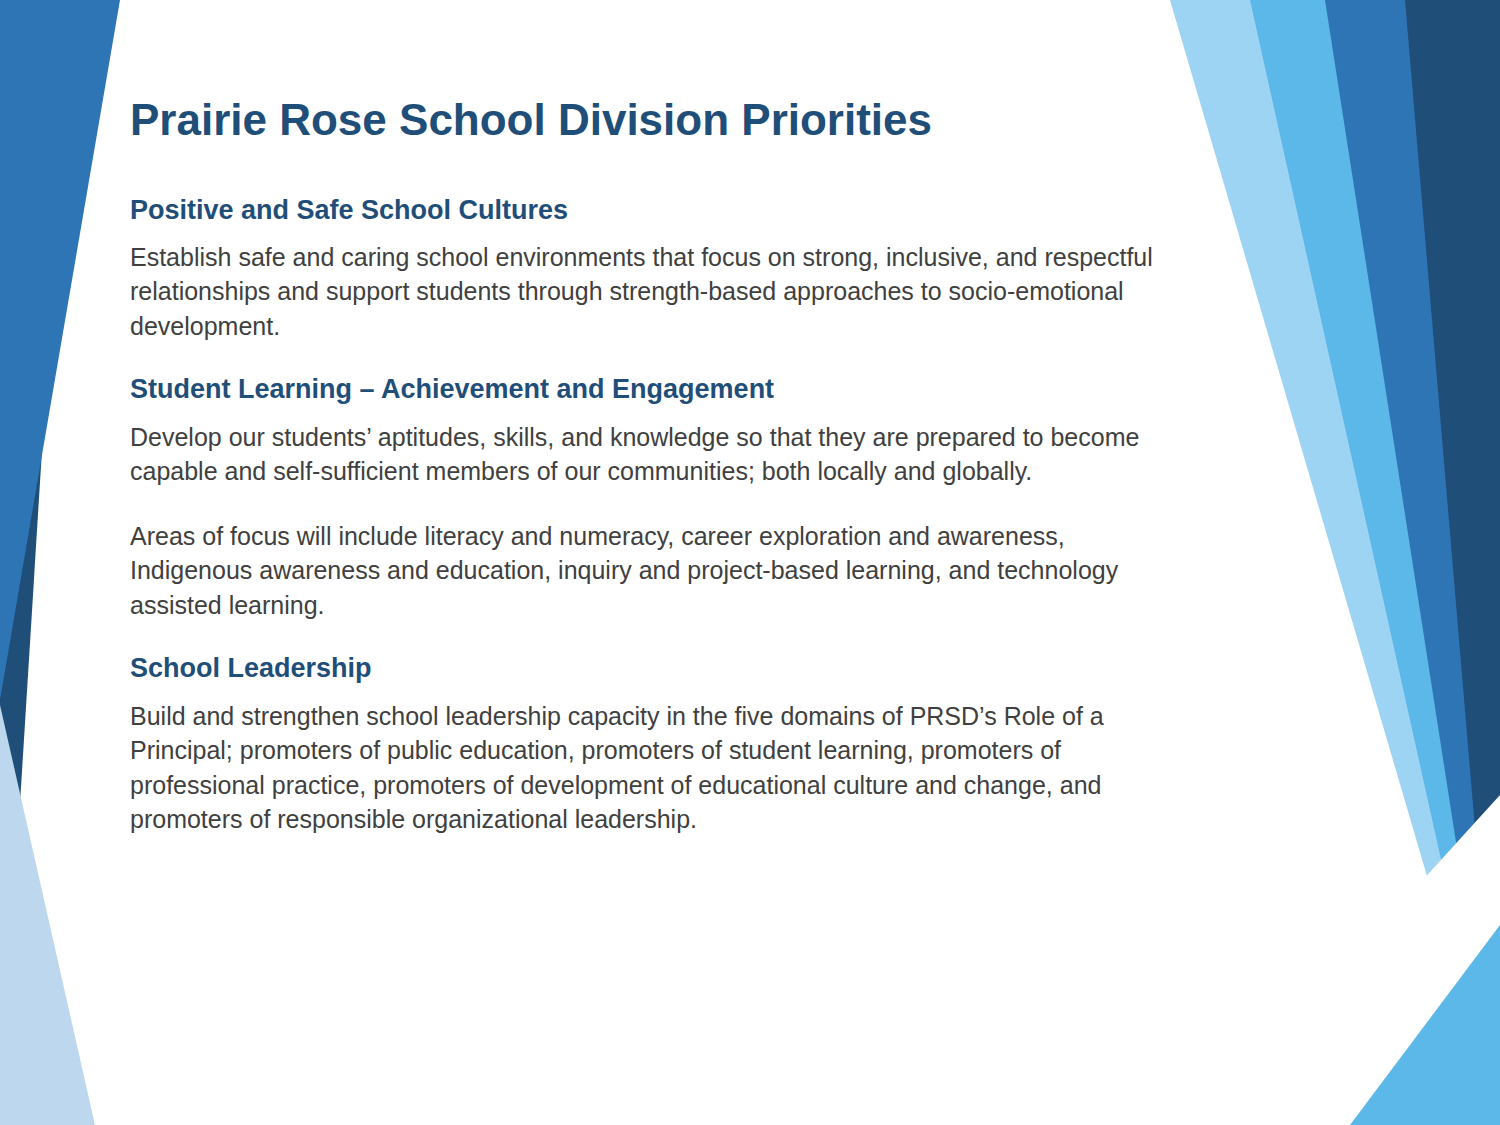Prairie Rose School Division Priorities
Positive and Safe School Cultures
Establish safe and caring school environments that focus on strong, inclusive, and respectful relationships and support students through strength-based approaches to socio-emotional development.
Student Learning – Achievement and Engagement
Develop our students’ aptitudes, skills, and knowledge so that they are prepared to become capable and self-sufficient members of our communities; both locally and globally.
Areas of focus will include literacy and numeracy, career exploration and awareness, Indigenous awareness and education, inquiry and project-based learning, and technology assisted learning.
School Leadership
Build and strengthen school leadership capacity in the five domains of PRSD’s Role of a Principal; promoters of public education, promoters of student learning, promoters of professional practice, promoters of development of educational culture and change, and promoters of responsible organizational leadership.